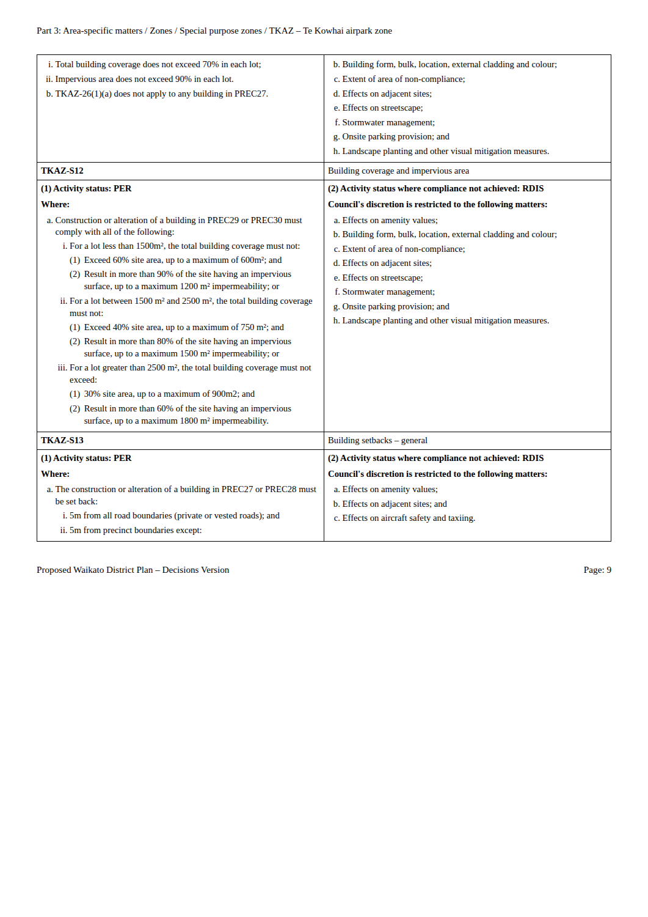Part 3: Area-specific matters / Zones / Special purpose zones / TKAZ – Te Kowhai airpark zone
| Total building coverage does not exceed 70% in each lot; Impervious area does not exceed 90% in each lot. TKAZ-26(1)(a) does not apply to any building in PREC27. | Building form, bulk, location, external cladding and colour; Extent of area of non-compliance; Effects on adjacent sites; Effects on streetscape; Stormwater management; Onsite parking provision; and Landscape planting and other visual mitigation measures. |
| TKAZ-S12 | Building coverage and impervious area |
| (1) Activity status: PER Where: Construction or alteration of a building in PREC29 or PREC30 must comply with all of the following: For a lot less than 1500m², the total building coverage must not: (1) Exceed 60% site area, up to a maximum of 600m²; and (2) Result in more than 90% of the site having an impervious surface, up to a maximum 1200 m² impermeability; or For a lot between 1500 m² and 2500 m², the total building coverage must not: (1) Exceed 40% site area, up to a maximum of 750 m²; and (2) Result in more than 80% of the site having an impervious surface, up to a maximum 1500 m² impermeability; or For a lot greater than 2500 m², the total building coverage must not exceed: (1) 30% site area, up to a maximum of 900m2; and (2) Result in more than 60% of the site having an impervious surface, up to a maximum 1800 m² impermeability. | (2) Activity status where compliance not achieved: RDIS Council's discretion is restricted to the following matters: Effects on amenity values; Building form, bulk, location, external cladding and colour; Extent of area of non-compliance; Effects on adjacent sites; Effects on streetscape; Stormwater management; Onsite parking provision; and Landscape planting and other visual mitigation measures. |
| TKAZ-S13 | Building setbacks – general |
| (1) Activity status: PER Where: The construction or alteration of a building in PREC27 or PREC28 must be set back: 5m from all road boundaries (private or vested roads); and 5m from precinct boundaries except: | (2) Activity status where compliance not achieved: RDIS Council's discretion is restricted to the following matters: Effects on amenity values; Effects on adjacent sites; and Effects on aircraft safety and taxiing. |
Proposed Waikato District Plan – Decisions Version Page: 9